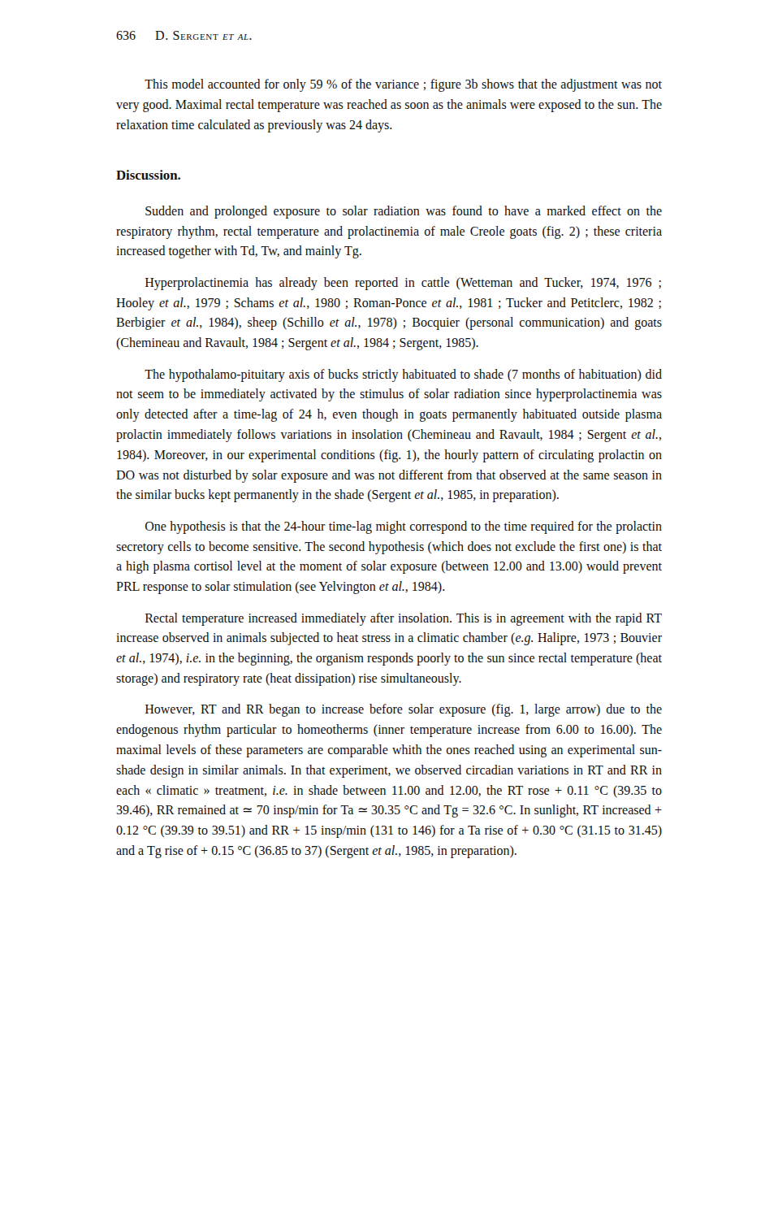636 D. Sergent et al.
This model accounted for only 59 % of the variance ; figure 3b shows that the adjustment was not very good. Maximal rectal temperature was reached as soon as the animals were exposed to the sun. The relaxation time calculated as previously was 24 days.
Discussion.
Sudden and prolonged exposure to solar radiation was found to have a marked effect on the respiratory rhythm, rectal temperature and prolactinemia of male Creole goats (fig. 2) ; these criteria increased together with Td, Tw, and mainly Tg.
Hyperprolactinemia has already been reported in cattle (Wetteman and Tucker, 1974, 1976 ; Hooley et al., 1979 ; Schams et al., 1980 ; Roman-Ponce et al., 1981 ; Tucker and Petitclerc, 1982 ; Berbigier et al., 1984), sheep (Schillo et al., 1978) ; Bocquier (personal communication) and goats (Chemineau and Ravault, 1984 ; Sergent et al., 1984 ; Sergent, 1985).
The hypothalamo-pituitary axis of bucks strictly habituated to shade (7 months of habituation) did not seem to be immediately activated by the stimulus of solar radiation since hyperprolactinemia was only detected after a time-lag of 24 h, even though in goats permanently habituated outside plasma prolactin immediately follows variations in insolation (Chemineau and Ravault, 1984 ; Sergent et al., 1984). Moreover, in our experimental conditions (fig. 1), the hourly pattern of circulating prolactin on DO was not disturbed by solar exposure and was not different from that observed at the same season in the similar bucks kept permanently in the shade (Sergent et al., 1985, in preparation).
One hypothesis is that the 24-hour time-lag might correspond to the time required for the prolactin secretory cells to become sensitive. The second hypothesis (which does not exclude the first one) is that a high plasma cortisol level at the moment of solar exposure (between 12.00 and 13.00) would prevent PRL response to solar stimulation (see Yelvington et al., 1984).
Rectal temperature increased immediately after insolation. This is in agreement with the rapid RT increase observed in animals subjected to heat stress in a climatic chamber (e.g. Halipre, 1973 ; Bouvier et al., 1974), i.e. in the beginning, the organism responds poorly to the sun since rectal temperature (heat storage) and respiratory rate (heat dissipation) rise simultaneously.
However, RT and RR began to increase before solar exposure (fig. 1, large arrow) due to the endogenous rhythm particular to homeotherms (inner temperature increase from 6.00 to 16.00). The maximal levels of these parameters are comparable whith the ones reached using an experimental sun-shade design in similar animals. In that experiment, we observed circadian variations in RT and RR in each « climatic » treatment, i.e. in shade between 11.00 and 12.00, the RT rose + 0.11 °C (39.35 to 39.46), RR remained at ≃ 70 insp/min for Ta ≃ 30.35 °C and Tg = 32.6 °C. In sunlight, RT increased + 0.12 °C (39.39 to 39.51) and RR + 15 insp/min (131 to 146) for a Ta rise of + 0.30 °C (31.15 to 31.45) and a Tg rise of + 0.15 °C (36.85 to 37) (Sergent et al., 1985, in preparation).